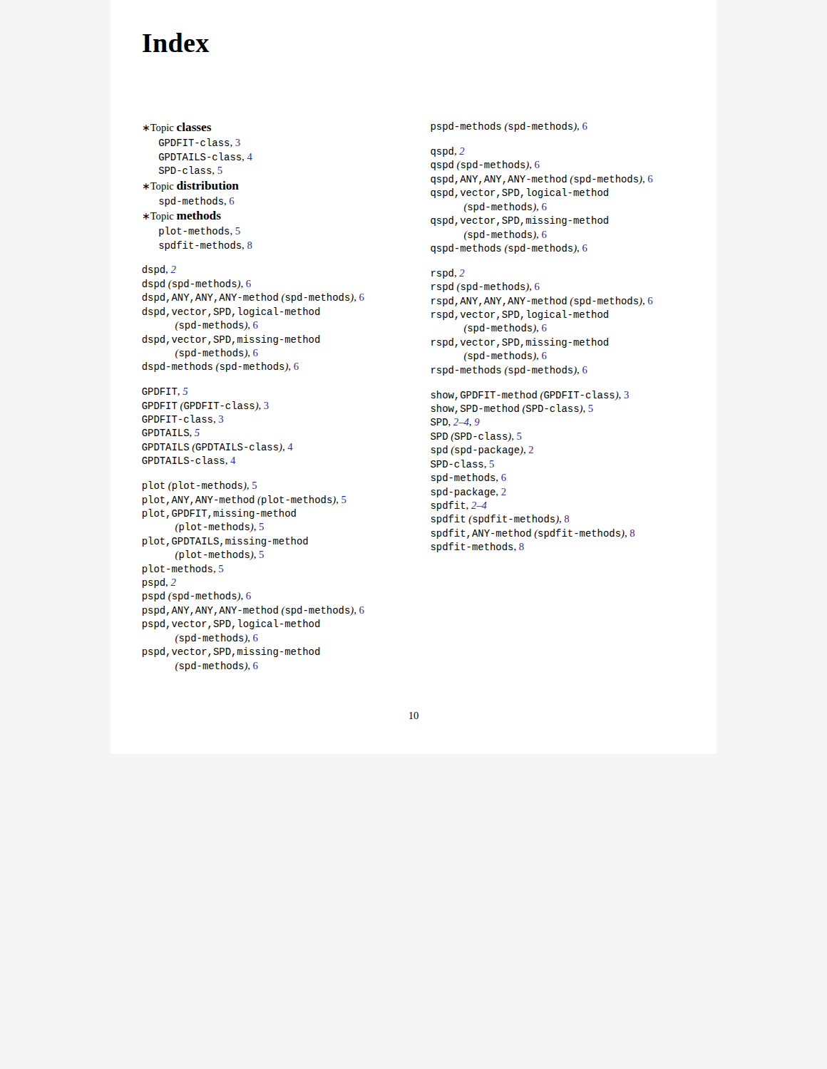Index
∗Topic classes
GPDFIT-class, 3
GPDTAILS-class, 4
SPD-class, 5
∗Topic distribution
spd-methods, 6
∗Topic methods
plot-methods, 5
spdfit-methods, 8
dspd, 2
dspd (spd-methods), 6
dspd,ANY,ANY,ANY-method (spd-methods), 6
dspd,vector,SPD,logical-method
(spd-methods), 6
dspd,vector,SPD,missing-method
(spd-methods), 6
dspd-methods (spd-methods), 6
GPDFIT, 5
GPDFIT (GPDFIT-class), 3
GPDFIT-class, 3
GPDTAILS, 5
GPDTAILS (GPDTAILS-class), 4
GPDTAILS-class, 4
plot (plot-methods), 5
plot,ANY,ANY-method (plot-methods), 5
plot,GPDFIT,missing-method
(plot-methods), 5
plot,GPDTAILS,missing-method
(plot-methods), 5
plot-methods, 5
pspd, 2
pspd (spd-methods), 6
pspd,ANY,ANY,ANY-method (spd-methods), 6
pspd,vector,SPD,logical-method
(spd-methods), 6
pspd,vector,SPD,missing-method
(spd-methods), 6
pspd-methods (spd-methods), 6
qspd, 2
qspd (spd-methods), 6
qspd,ANY,ANY,ANY-method (spd-methods), 6
qspd,vector,SPD,logical-method
(spd-methods), 6
qspd,vector,SPD,missing-method
(spd-methods), 6
qspd-methods (spd-methods), 6
rspd, 2
rspd (spd-methods), 6
rspd,ANY,ANY,ANY-method (spd-methods), 6
rspd,vector,SPD,logical-method
(spd-methods), 6
rspd,vector,SPD,missing-method
(spd-methods), 6
rspd-methods (spd-methods), 6
show,GPDFIT-method (GPDFIT-class), 3
show,SPD-method (SPD-class), 5
SPD, 2–4, 9
SPD (SPD-class), 5
spd (spd-package), 2
SPD-class, 5
spd-methods, 6
spd-package, 2
spdfit, 2–4
spdfit (spdfit-methods), 8
spdfit,ANY-method (spdfit-methods), 8
spdfit-methods, 8
10